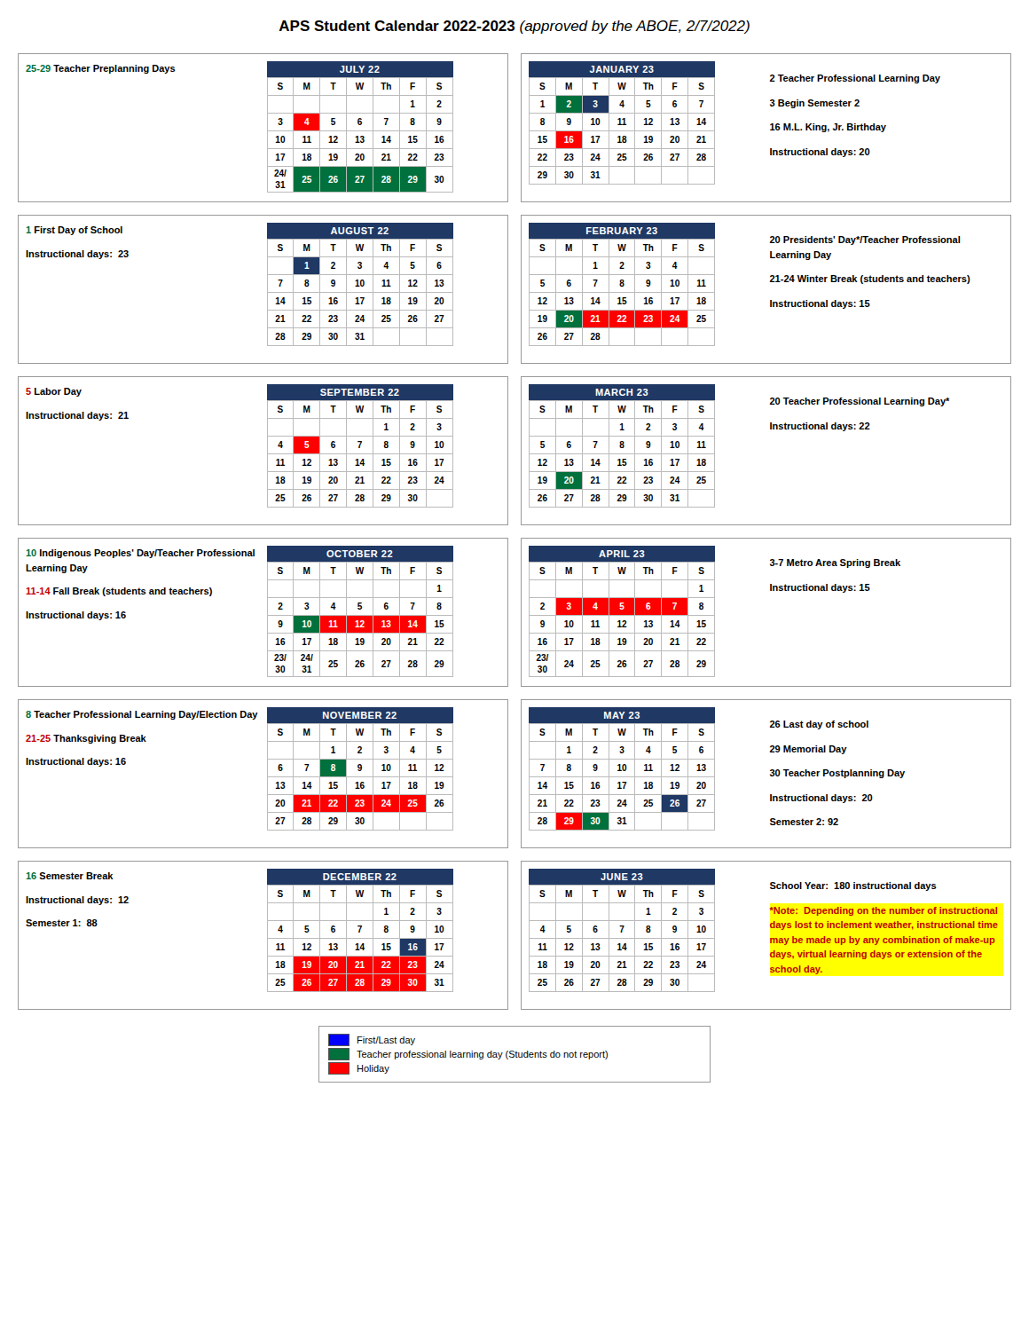APS Student Calendar 2022-2023 (approved by the ABOE, 2/7/2022)
25-29 Teacher Preplanning Days
JULY 22
| S | M | T | W | Th | F | S |
| --- | --- | --- | --- | --- | --- | --- |
| | | | | | 1 | 2 |
| 3 | 4 | 5 | 6 | 7 | 8 | 9 |
| 10 | 11 | 12 | 13 | 14 | 15 | 16 |
| 17 | 18 | 19 | 20 | 21 | 22 | 23 |
| 24/ 31 | 25 | 26 | 27 | 28 | 29 | 30 |
JANUARY 23
| S | M | T | W | Th | F | S |
| --- | --- | --- | --- | --- | --- | --- |
| 1 | 2 | 3 | 4 | 5 | 6 | 7 |
| 8 | 9 | 10 | 11 | 12 | 13 | 14 |
| 15 | 16 | 17 | 18 | 19 | 20 | 21 |
| 22 | 23 | 24 | 25 | 26 | 27 | 28 |
| 29 | 30 | 31 | | | | |
2 Teacher Professional Learning Day
3 Begin Semester 2
16 M.L. King, Jr. Birthday
Instructional days: 20
1 First Day of School
Instructional days: 23
AUGUST 22
| S | M | T | W | Th | F | S |
| --- | --- | --- | --- | --- | --- | --- |
| | 1 | 2 | 3 | 4 | 5 | 6 |
| 7 | 8 | 9 | 10 | 11 | 12 | 13 |
| 14 | 15 | 16 | 17 | 18 | 19 | 20 |
| 21 | 22 | 23 | 24 | 25 | 26 | 27 |
| 28 | 29 | 30 | 31 | | | |
FEBRUARY 23
| S | M | T | W | Th | F | S |
| --- | --- | --- | --- | --- | --- | --- |
| | | 1 | 2 | 3 | 4 | |
| 5 | 6 | 7 | 8 | 9 | 10 | 11 |
| 12 | 13 | 14 | 15 | 16 | 17 | 18 |
| 19 | 20 | 21 | 22 | 23 | 24 | 25 |
| 26 | 27 | 28 | | | | |
20 Presidents' Day*/Teacher Professional Learning Day
21-24 Winter Break (students and teachers)
Instructional days: 15
5 Labor Day
Instructional days: 21
SEPTEMBER 22
| S | M | T | W | Th | F | S |
| --- | --- | --- | --- | --- | --- | --- |
| | | | | 1 | 2 | 3 |
| 4 | 5 | 6 | 7 | 8 | 9 | 10 |
| 11 | 12 | 13 | 14 | 15 | 16 | 17 |
| 18 | 19 | 20 | 21 | 22 | 23 | 24 |
| 25 | 26 | 27 | 28 | 29 | 30 | |
MARCH 23
| S | M | T | W | Th | F | S |
| --- | --- | --- | --- | --- | --- | --- |
| | | | 1 | 2 | 3 | 4 |
| 5 | 6 | 7 | 8 | 9 | 10 | 11 |
| 12 | 13 | 14 | 15 | 16 | 17 | 18 |
| 19 | 20 | 21 | 22 | 23 | 24 | 25 |
| 26 | 27 | 28 | 29 | 30 | 31 | |
20 Teacher Professional Learning Day*
Instructional days: 22
10 Indigenous Peoples' Day/Teacher Professional Learning Day
11-14 Fall Break (students and teachers)
Instructional days: 16
OCTOBER 22
| S | M | T | W | Th | F | S |
| --- | --- | --- | --- | --- | --- | --- |
| | | | | | | 1 |
| 2 | 3 | 4 | 5 | 6 | 7 | 8 |
| 9 | 10 | 11 | 12 | 13 | 14 | 15 |
| 16 | 17 | 18 | 19 | 20 | 21 | 22 |
| 23/ 30 | 24/ 31 | 25 | 26 | 27 | 28 | 29 |
APRIL 23
| S | M | T | W | Th | F | S |
| --- | --- | --- | --- | --- | --- | --- |
| | | | | | | 1 |
| 2 | 3 | 4 | 5 | 6 | 7 | 8 |
| 9 | 10 | 11 | 12 | 13 | 14 | 15 |
| 16 | 17 | 18 | 19 | 20 | 21 | 22 |
| 23/ 30 | 24 | 25 | 26 | 27 | 28 | 29 |
3-7 Metro Area Spring Break
Instructional days: 15
8 Teacher Professional Learning Day/Election Day
21-25 Thanksgiving Break
Instructional days: 16
NOVEMBER 22
| S | M | T | W | Th | F | S |
| --- | --- | --- | --- | --- | --- | --- |
| | | 1 | 2 | 3 | 4 | 5 |
| 6 | 7 | 8 | 9 | 10 | 11 | 12 |
| 13 | 14 | 15 | 16 | 17 | 18 | 19 |
| 20 | 21 | 22 | 23 | 24 | 25 | 26 |
| 27 | 28 | 29 | 30 | | | |
MAY 23
| S | M | T | W | Th | F | S |
| --- | --- | --- | --- | --- | --- | --- |
| | 1 | 2 | 3 | 4 | 5 | 6 |
| 7 | 8 | 9 | 10 | 11 | 12 | 13 |
| 14 | 15 | 16 | 17 | 18 | 19 | 20 |
| 21 | 22 | 23 | 24 | 25 | 26 | 27 |
| 28 | 29 | 30 | 31 | | | |
26 Last day of school
29 Memorial Day
30 Teacher Postplanning Day
Instructional days: 20
Semester 2: 92
16 Semester Break
Instructional days: 12
Semester 1: 88
DECEMBER 22
| S | M | T | W | Th | F | S |
| --- | --- | --- | --- | --- | --- | --- |
| | | | | 1 | 2 | 3 |
| 4 | 5 | 6 | 7 | 8 | 9 | 10 |
| 11 | 12 | 13 | 14 | 15 | 16 | 17 |
| 18 | 19 | 20 | 21 | 22 | 23 | 24 |
| 25 | 26 | 27 | 28 | 29 | 30 | 31 |
JUNE 23
| S | M | T | W | Th | F | S |
| --- | --- | --- | --- | --- | --- | --- |
| | | | | 1 | 2 | 3 |
| 4 | 5 | 6 | 7 | 8 | 9 | 10 |
| 11 | 12 | 13 | 14 | 15 | 16 | 17 |
| 18 | 19 | 20 | 21 | 22 | 23 | 24 |
| 25 | 26 | 27 | 28 | 29 | 30 | |
School Year: 180 instructional days
*Note: Depending on the number of instructional days lost to inclement weather, instructional time may be made up by any combination of make-up days, virtual learning days or extension of the school day.
First/Last day
Teacher professional learning day (Students do not report)
Holiday